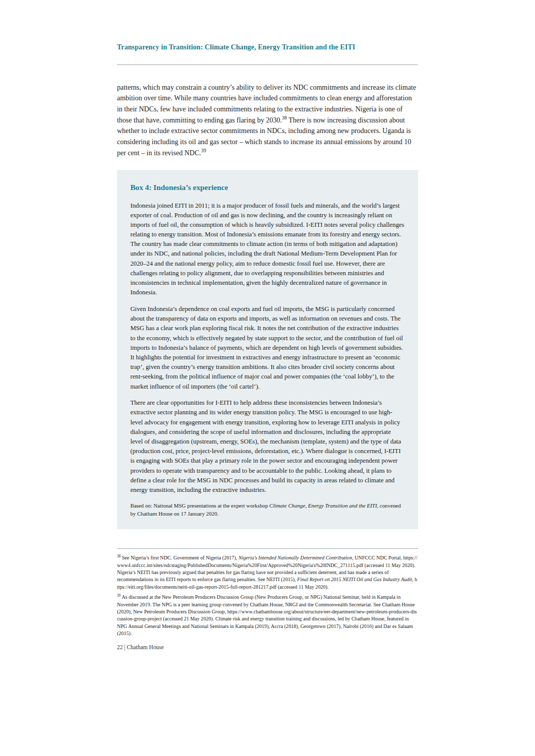Transparency in Transition: Climate Change, Energy Transition and the EITI
patterns, which may constrain a country’s ability to deliver its NDC commitments and increase its climate ambition over time. While many countries have included commitments to clean energy and afforestation in their NDCs, few have included commitments relating to the extractive industries. Nigeria is one of those that have, committing to ending gas flaring by 2030.38 There is now increasing discussion about whether to include extractive sector commitments in NDCs, including among new producers. Uganda is considering including its oil and gas sector – which stands to increase its annual emissions by around 10 per cent – in its revised NDC.39
Box 4: Indonesia’s experience
Indonesia joined EITI in 2011; it is a major producer of fossil fuels and minerals, and the world’s largest exporter of coal. Production of oil and gas is now declining, and the country is increasingly reliant on imports of fuel oil, the consumption of which is heavily subsidized. I-EITI notes several policy challenges relating to energy transition. Most of Indonesia’s emissions emanate from its forestry and energy sectors. The country has made clear commitments to climate action (in terms of both mitigation and adaptation) under its NDC, and national policies, including the draft National Medium-Term Development Plan for 2020–24 and the national energy policy, aim to reduce domestic fossil fuel use. However, there are challenges relating to policy alignment, due to overlapping responsibilities between ministries and inconsistencies in technical implementation, given the highly decentralized nature of governance in Indonesia.
Given Indonesia’s dependence on coal exports and fuel oil imports, the MSG is particularly concerned about the transparency of data on exports and imports, as well as information on revenues and costs. The MSG has a clear work plan exploring fiscal risk. It notes the net contribution of the extractive industries to the economy, which is effectively negated by state support to the sector, and the contribution of fuel oil imports to Indonesia’s balance of payments, which are dependent on high levels of government subsidies. It highlights the potential for investment in extractives and energy infrastructure to present an ‘economic trap’, given the country’s energy transition ambitions. It also cites broader civil society concerns about rent-seeking, from the political influence of major coal and power companies (the ‘coal lobby’), to the market influence of oil importers (the ‘oil cartel’).
There are clear opportunities for I-EITI to help address these inconsistencies between Indonesia’s extractive sector planning and its wider energy transition policy. The MSG is encouraged to use high-level advocacy for engagement with energy transition, exploring how to leverage EITI analysis in policy dialogues, and considering the scope of useful information and disclosures, including the appropriate level of disaggregation (upstream, energy, SOEs), the mechanism (template, system) and the type of data (production cost, price, project-level emissions, deforestation, etc.). Where dialogue is concerned, I-EITI is engaging with SOEs that play a primary role in the power sector and encouraging independent power providers to operate with transparency and to be accountable to the public. Looking ahead, it plans to define a clear role for the MSG in NDC processes and build its capacity in areas related to climate and energy transition, including the extractive industries.
Based on: National MSG presentations at the expert workshop Climate Change, Energy Transition and the EITI, convened by Chatham House on 17 January 2020.
38 See Nigeria’s first NDC. Government of Nigeria (2017), Nigeria’s Intended Nationally Determined Contribution, UNFCCC NDC Portal, https://www4.unfccc.int/sites/ndcstaging/PublishedDocuments/Nigeria%20First/Approved%20Nigeria's%20INDC_271115.pdf (accessed 11 May 2020). Nigeria’s NEITI has previously argued that penalties for gas flaring have not provided a sufficient deterrent, and has made a series of recommendations in its EITI reports to enforce gas flaring penalties. See NEITI (2015), Final Report on 2015 NEITI Oil and Gas Industry Audit, https://eiti.org/files/documents/neiti-oil-gas-report-2015-full-report-281217.pdf (accessed 11 May 2020).
39 As discussed at the New Petroleum Producers Discussion Group (New Producers Group, or NPG) National Seminar, held in Kampala in November 2019. The NPG is a peer learning group convened by Chatham House, NRGI and the Commonwealth Secretariat. See Chatham House (2020), New Petroleum Producers Discussion Group, https://www.chathamhouse.org/about/structure/eer-department/new-petroleum-producers-discussion-group-project (accessed 21 May 2020). Climate risk and energy transition training and discussions, led by Chatham House, featured in NPG Annual General Meetings and National Seminars in Kampala (2019), Accra (2018), Georgetown (2017), Nairobi (2016) and Dar es Salaam (2015).
22 | Chatham House